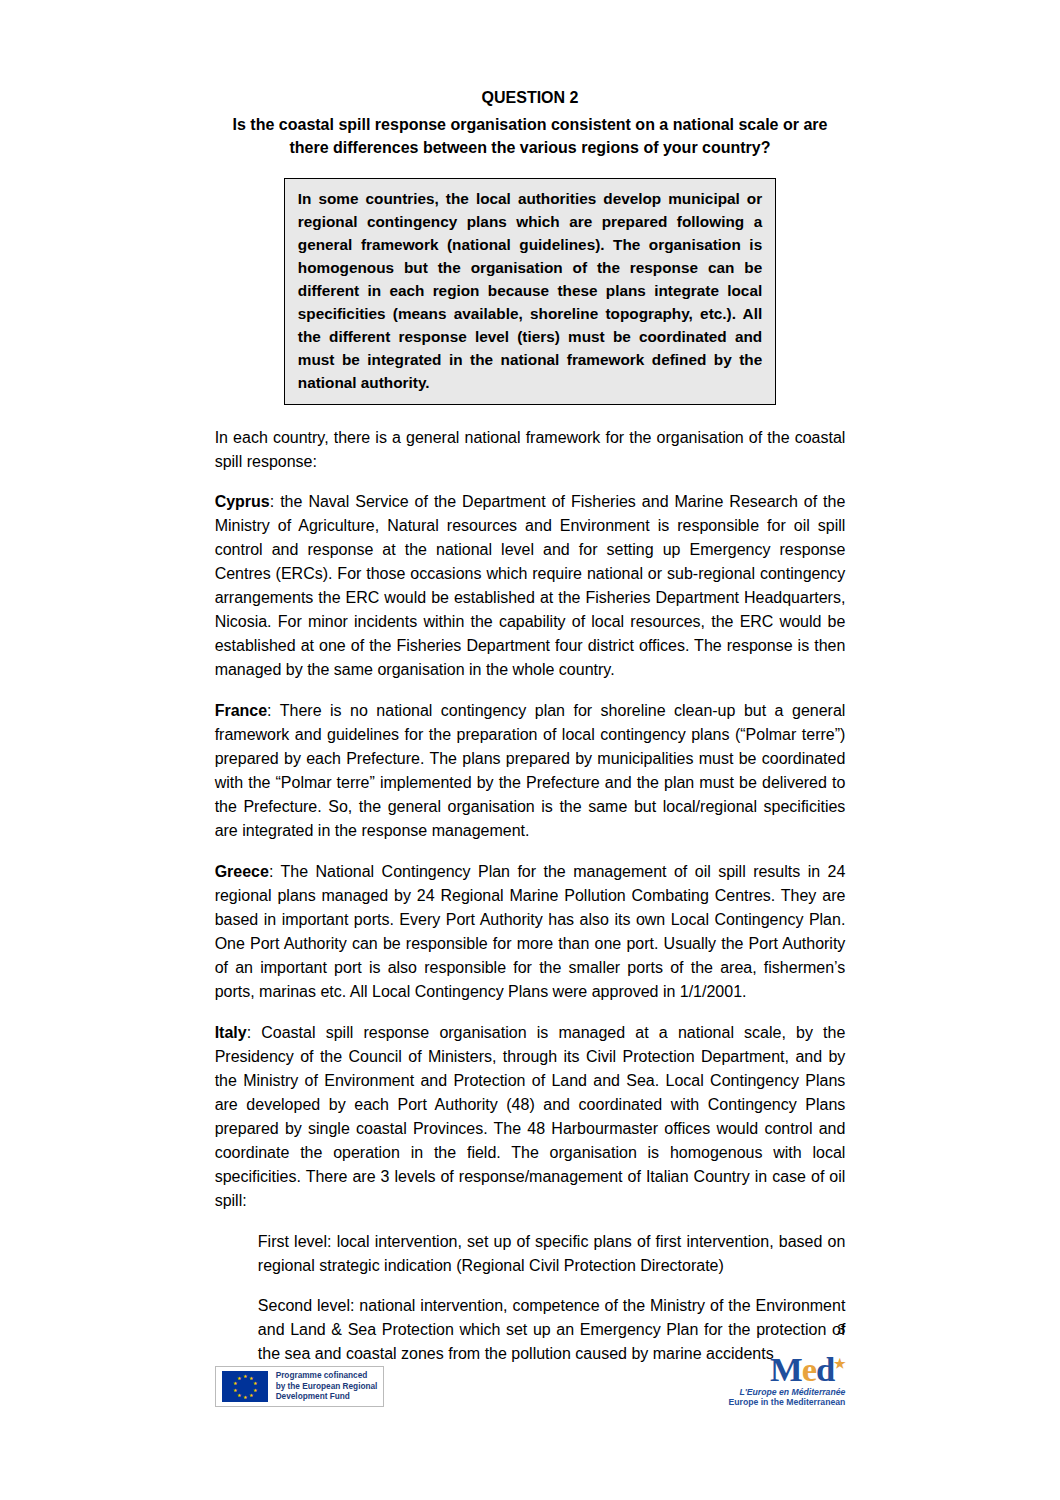QUESTION 2
Is the coastal spill response organisation consistent on a national scale or are there differences between the various regions of your country?
In some countries, the local authorities develop municipal or regional contingency plans which are prepared following a general framework (national guidelines). The organisation is homogenous but the organisation of the response can be different in each region because these plans integrate local specificities (means available, shoreline topography, etc.). All the different response level (tiers) must be coordinated and must be integrated in the national framework defined by the national authority.
In each country, there is a general national framework for the organisation of the coastal spill response:
Cyprus: the Naval Service of the Department of Fisheries and Marine Research of the Ministry of Agriculture, Natural resources and Environment is responsible for oil spill control and response at the national level and for setting up Emergency response Centres (ERCs). For those occasions which require national or sub-regional contingency arrangements the ERC would be established at the Fisheries Department Headquarters, Nicosia. For minor incidents within the capability of local resources, the ERC would be established at one of the Fisheries Department four district offices. The response is then managed by the same organisation in the whole country.
France: There is no national contingency plan for shoreline clean-up but a general framework and guidelines for the preparation of local contingency plans (“Polmar terre”) prepared by each Prefecture. The plans prepared by municipalities must be coordinated with the “Polmar terre” implemented by the Prefecture and the plan must be delivered to the Prefecture. So, the general organisation is the same but local/regional specificities are integrated in the response management.
Greece: The National Contingency Plan for the management of oil spill results in 24 regional plans managed by 24 Regional Marine Pollution Combating Centres. They are based in important ports. Every Port Authority has also its own Local Contingency Plan. One Port Authority can be responsible for more than one port. Usually the Port Authority of an important port is also responsible for the smaller ports of the area, fishermen’s ports, marinas etc. All Local Contingency Plans were approved in 1/1/2001.
Italy: Coastal spill response organisation is managed at a national scale, by the Presidency of the Council of Ministers, through its Civil Protection Department, and by the Ministry of Environment and Protection of Land and Sea. Local Contingency Plans are developed by each Port Authority (48) and coordinated with Contingency Plans prepared by single coastal Provinces. The 48 Harbourmaster offices would control and coordinate the operation in the field. The organisation is homogenous with local specificities. There are 3 levels of response/management of Italian Country in case of oil spill:
First level: local intervention, set up of specific plans of first intervention, based on regional strategic indication (Regional Civil Protection Directorate)
Second level: national intervention, competence of the Ministry of the Environment and Land & Sea Protection which set up an Emergency Plan for the protection of the sea and coastal zones from the pollution caused by marine accidents
3
★ ★ ★ ★ ★ ★ ★ ★ ★ ★
Programme cofinanced
by the European Regional
Development Fund
Med★
L'Europe en Méditerranée
Europe in the Mediterranean